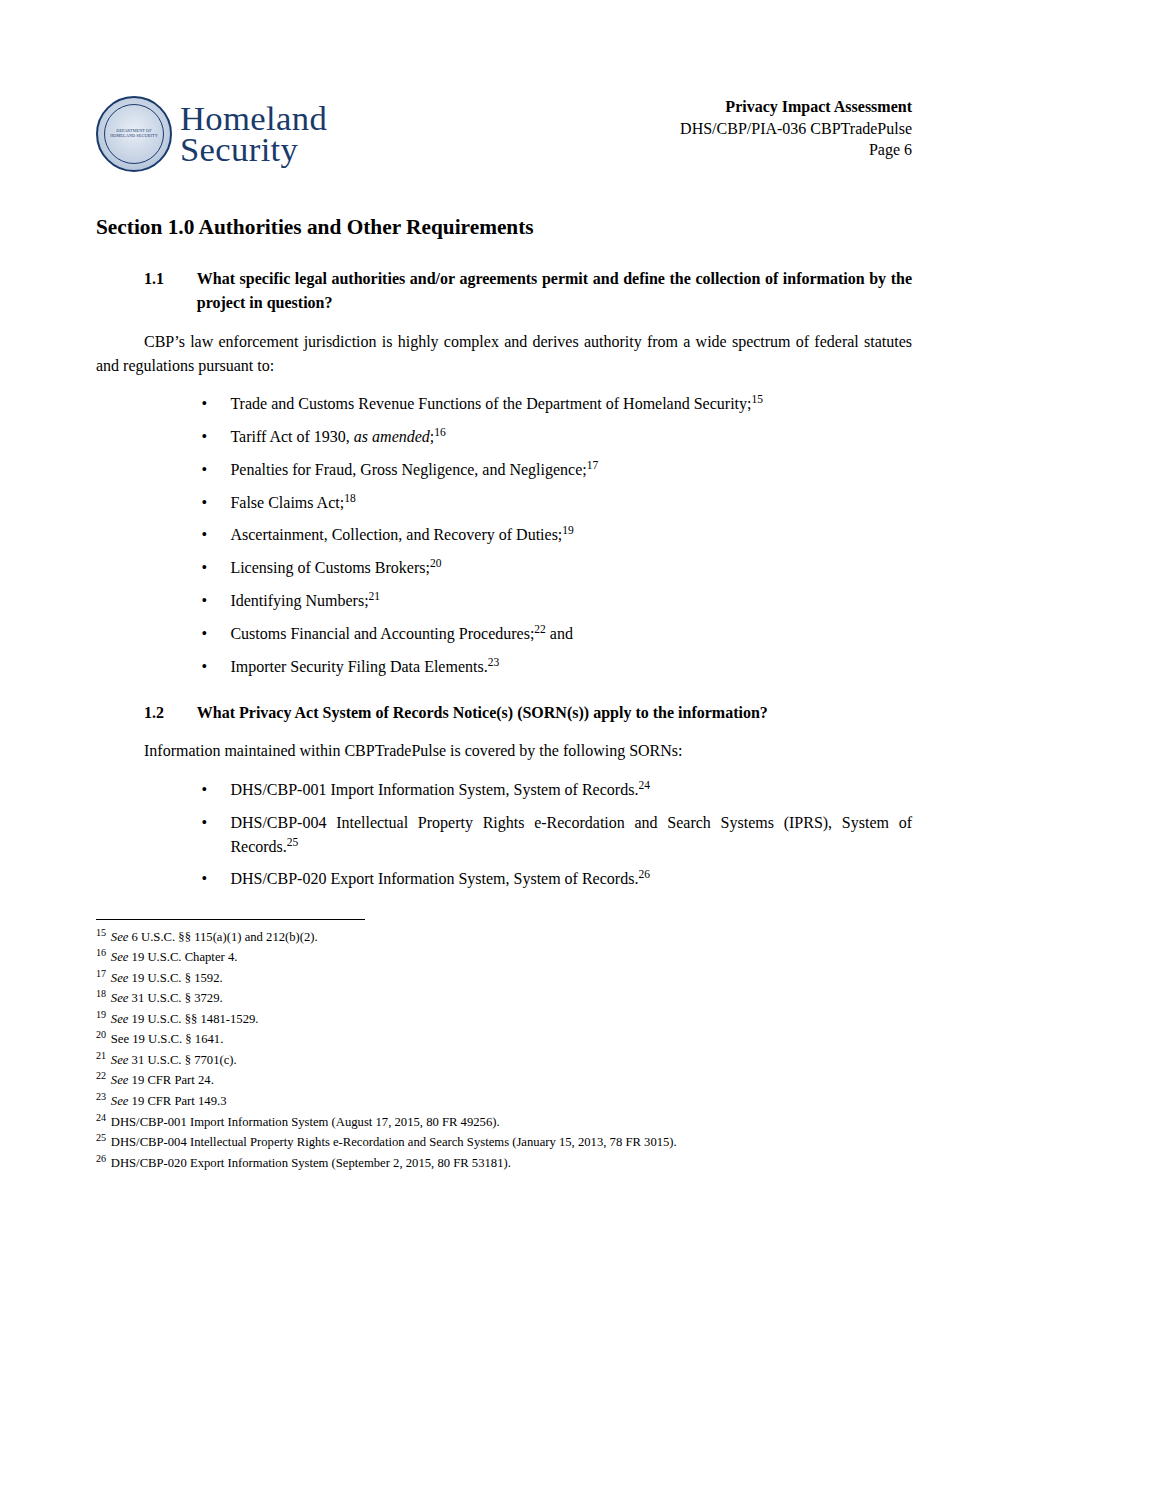Homeland Security
Privacy Impact Assessment
DHS/CBP/PIA-036 CBPTradePulse
Page 6
Section 1.0 Authorities and Other Requirements
1.1 What specific legal authorities and/or agreements permit and define the collection of information by the project in question?
CBP’s law enforcement jurisdiction is highly complex and derives authority from a wide spectrum of federal statutes and regulations pursuant to:
Trade and Customs Revenue Functions of the Department of Homeland Security;15
Tariff Act of 1930, as amended;16
Penalties for Fraud, Gross Negligence, and Negligence;17
False Claims Act;18
Ascertainment, Collection, and Recovery of Duties;19
Licensing of Customs Brokers;20
Identifying Numbers;21
Customs Financial and Accounting Procedures;22 and
Importer Security Filing Data Elements.23
1.2 What Privacy Act System of Records Notice(s) (SORN(s)) apply to the information?
Information maintained within CBPTradePulse is covered by the following SORNs:
DHS/CBP-001 Import Information System, System of Records.24
DHS/CBP-004 Intellectual Property Rights e-Recordation and Search Systems (IPRS), System of Records.25
DHS/CBP-020 Export Information System, System of Records.26
15 See 6 U.S.C. §§ 115(a)(1) and 212(b)(2).
16 See 19 U.S.C. Chapter 4.
17 See 19 U.S.C. § 1592.
18 See 31 U.S.C. § 3729.
19 See 19 U.S.C. §§ 1481-1529.
20 See 19 U.S.C. § 1641.
21 See 31 U.S.C. § 7701(c).
22 See 19 CFR Part 24.
23 See 19 CFR Part 149.3
24 DHS/CBP-001 Import Information System (August 17, 2015, 80 FR 49256).
25 DHS/CBP-004 Intellectual Property Rights e-Recordation and Search Systems (January 15, 2013, 78 FR 3015).
26 DHS/CBP-020 Export Information System (September 2, 2015, 80 FR 53181).